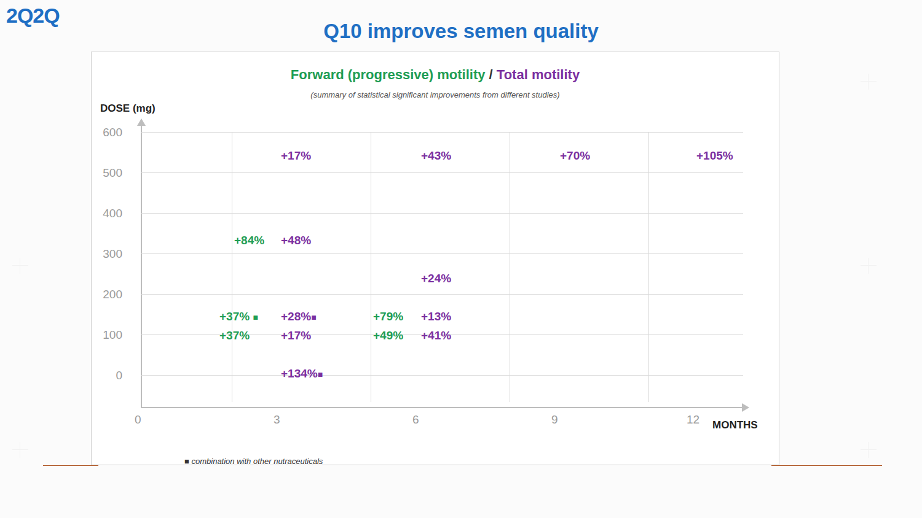2Q2Q
Q10 improves semen quality
Forward (progressive) motility / Total motility
(summary of statistical significant improvements from different studies)
DOSE (mg)
MONTHS
600
500
400
300
200
100
0
0
3
6
9
12
+17%
+43%
+70%
+105%
+84%
+48%
+24%
+37% ■
+28%■
+79%
+13%
+37%
+17%
+49%
+41%
+134%■
■ combination with other nutraceuticals